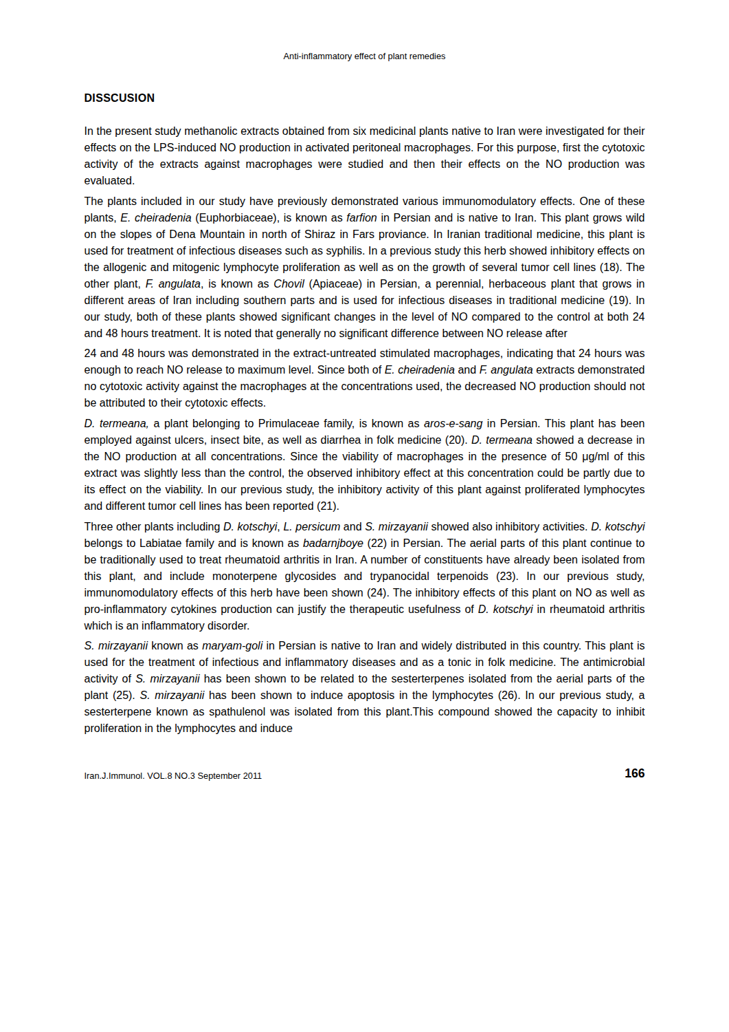Anti-inflammatory effect of plant remedies
DISSCUSION
In the present study methanolic extracts obtained from six medicinal plants native to Iran were investigated for their effects on the LPS-induced NO production in activated peritoneal macrophages. For this purpose, first the cytotoxic activity of the extracts against macrophages were studied and then their effects on the NO production was evaluated.
The plants included in our study have previously demonstrated various immunomodulatory effects. One of these plants, E. cheiradenia (Euphorbiaceae), is known as farfion in Persian and is native to Iran. This plant grows wild on the slopes of Dena Mountain in north of Shiraz in Fars proviance. In Iranian traditional medicine, this plant is used for treatment of infectious diseases such as syphilis. In a previous study this herb showed inhibitory effects on the allogenic and mitogenic lymphocyte proliferation as well as on the growth of several tumor cell lines (18). The other plant, F. angulata, is known as Chovil (Apiaceae) in Persian, a perennial, herbaceous plant that grows in different areas of Iran including southern parts and is used for infectious diseases in traditional medicine (19). In our study, both of these plants showed significant changes in the level of NO compared to the control at both 24 and 48 hours treatment. It is noted that generally no significant difference between NO release after
24 and 48 hours was demonstrated in the extract-untreated stimulated macrophages, indicating that 24 hours was enough to reach NO release to maximum level. Since both of E. cheiradenia and F. angulata extracts demonstrated no cytotoxic activity against the macrophages at the concentrations used, the decreased NO production should not be attributed to their cytotoxic effects.
D. termeana, a plant belonging to Primulaceae family, is known as aros-e-sang in Persian. This plant has been employed against ulcers, insect bite, as well as diarrhea in folk medicine (20). D. termeana showed a decrease in the NO production at all concentrations. Since the viability of macrophages in the presence of 50 μg/ml of this extract was slightly less than the control, the observed inhibitory effect at this concentration could be partly due to its effect on the viability. In our previous study, the inhibitory activity of this plant against proliferated lymphocytes and different tumor cell lines has been reported (21).
Three other plants including D. kotschyi, L. persicum and S. mirzayanii showed also inhibitory activities. D. kotschyi belongs to Labiatae family and is known as badarnjboye (22) in Persian. The aerial parts of this plant continue to be traditionally used to treat rheumatoid arthritis in Iran. A number of constituents have already been isolated from this plant, and include monoterpene glycosides and trypanocidal terpenoids (23). In our previous study, immunomodulatory effects of this herb have been shown (24). The inhibitory effects of this plant on NO as well as pro-inflammatory cytokines production can justify the therapeutic usefulness of D. kotschyi in rheumatoid arthritis which is an inflammatory disorder.
S. mirzayanii known as maryam-goli in Persian is native to Iran and widely distributed in this country. This plant is used for the treatment of infectious and inflammatory diseases and as a tonic in folk medicine. The antimicrobial activity of S. mirzayanii has been shown to be related to the sesterterpenes isolated from the aerial parts of the plant (25). S. mirzayanii has been shown to induce apoptosis in the lymphocytes (26). In our previous study, a sesterterpene known as spathulenol was isolated from this plant.This compound showed the capacity to inhibit proliferation in the lymphocytes and induce
Iran.J.Immunol. VOL.8 NO.3 September 2011 166